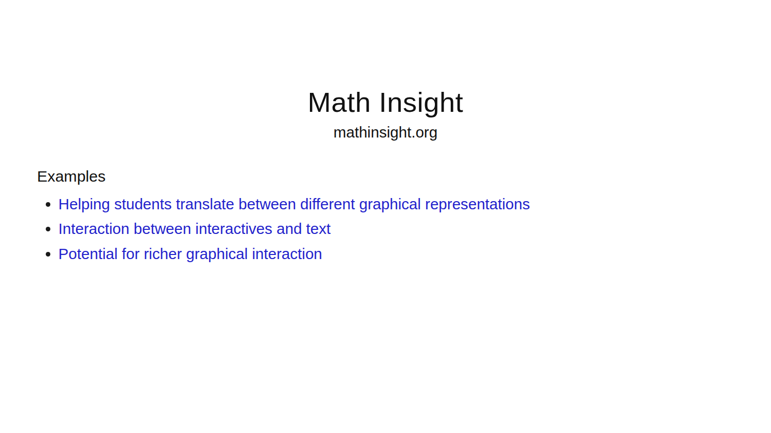Math Insight
mathinsight.org
Examples
Helping students translate between different graphical representations
Interaction between interactives and text
Potential for richer graphical interaction